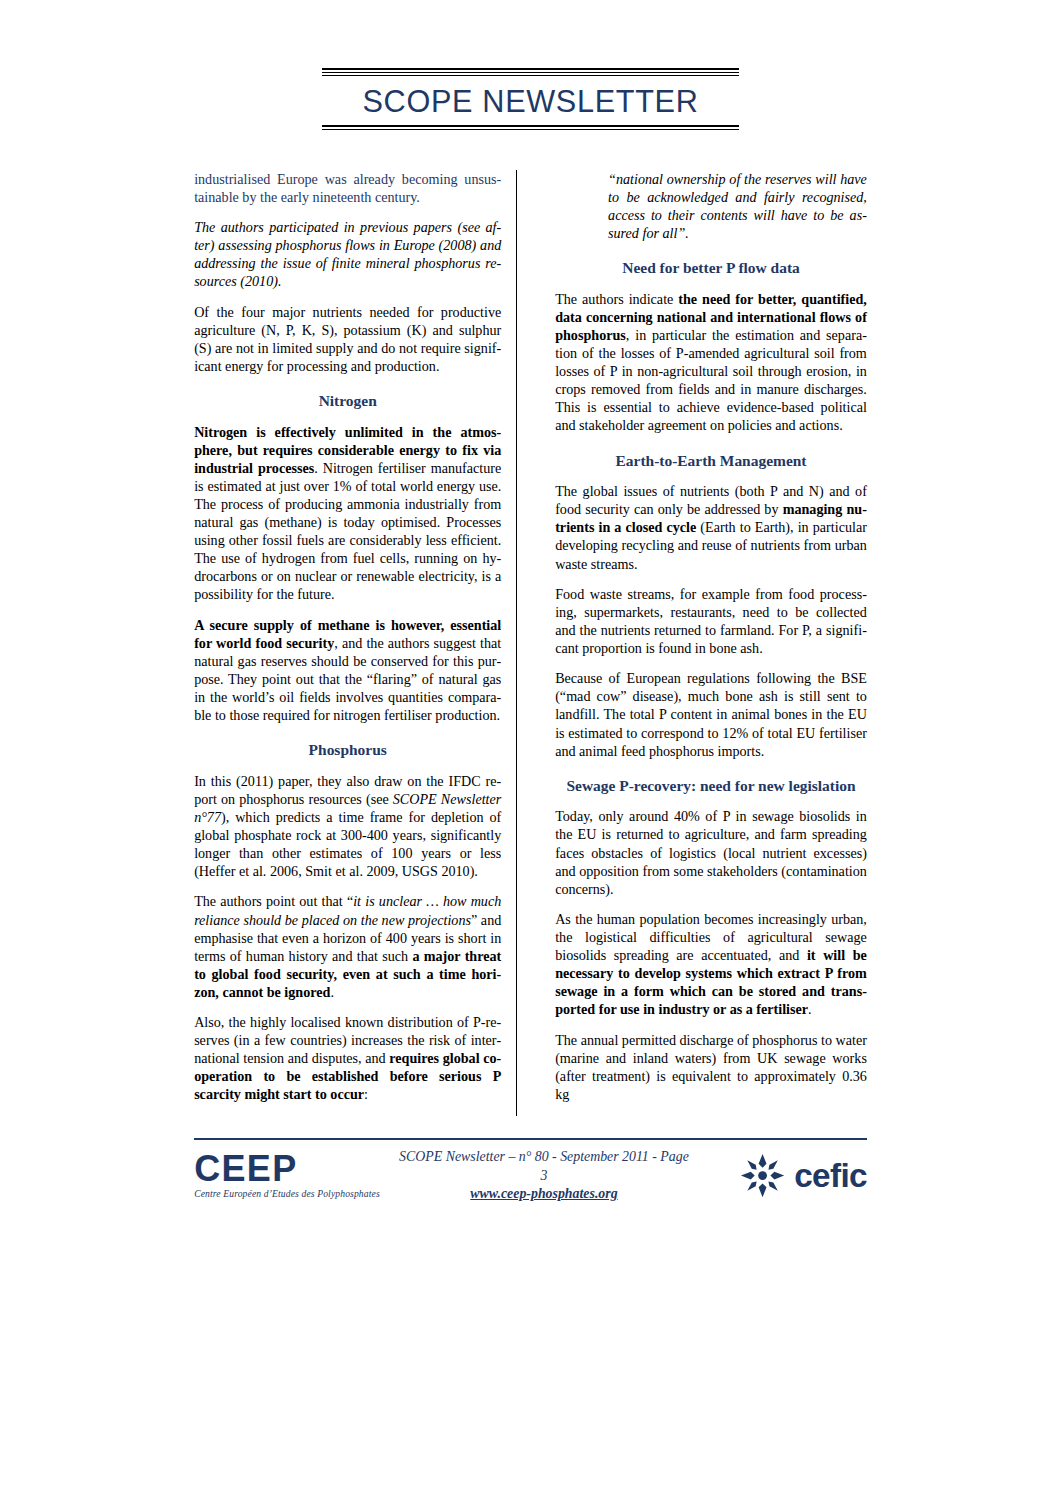SCOPE NEWSLETTER
industrialised Europe was already becoming unsustainable by the early nineteenth century.
The authors participated in previous papers (see after) assessing phosphorus flows in Europe (2008) and addressing the issue of finite mineral phosphorus resources (2010).
Of the four major nutrients needed for productive agriculture (N, P, K, S), potassium (K) and sulphur (S) are not in limited supply and do not require significant energy for processing and production.
Nitrogen
Nitrogen is effectively unlimited in the atmosphere, but requires considerable energy to fix via industrial processes. Nitrogen fertiliser manufacture is estimated at just over 1% of total world energy use. The process of producing ammonia industrially from natural gas (methane) is today optimised. Processes using other fossil fuels are considerably less efficient. The use of hydrogen from fuel cells, running on hydrocarbons or on nuclear or renewable electricity, is a possibility for the future.
A secure supply of methane is however, essential for world food security, and the authors suggest that natural gas reserves should be conserved for this purpose. They point out that the “flaring” of natural gas in the world’s oil fields involves quantities comparable to those required for nitrogen fertiliser production.
Phosphorus
In this (2011) paper, they also draw on the IFDC report on phosphorus resources (see SCOPE Newsletter n°77), which predicts a time frame for depletion of global phosphate rock at 300-400 years, significantly longer than other estimates of 100 years or less (Heffer et al. 2006, Smit et al. 2009, USGS 2010).
The authors point out that “it is unclear … how much reliance should be placed on the new projections” and emphasise that even a horizon of 400 years is short in terms of human history and that such a major threat to global food security, even at such a time horizon, cannot be ignored.
Also, the highly localised known distribution of P-reserves (in a few countries) increases the risk of international tension and disputes, and requires global cooperation to be established before serious P scarcity might start to occur:
“national ownership of the reserves will have to be acknowledged and fairly recognised, access to their contents will have to be assured for all”.
Need for better P flow data
The authors indicate the need for better, quantified, data concerning national and international flows of phosphorus, in particular the estimation and separation of the losses of P-amended agricultural soil from losses of P in non-agricultural soil through erosion, in crops removed from fields and in manure discharges. This is essential to achieve evidence-based political and stakeholder agreement on policies and actions.
Earth-to-Earth Management
The global issues of nutrients (both P and N) and of food security can only be addressed by managing nutrients in a closed cycle (Earth to Earth), in particular developing recycling and reuse of nutrients from urban waste streams.
Food waste streams, for example from food processing, supermarkets, restaurants, need to be collected and the nutrients returned to farmland. For P, a significant proportion is found in bone ash.
Because of European regulations following the BSE (“mad cow” disease), much bone ash is still sent to landfill. The total P content in animal bones in the EU is estimated to correspond to 12% of total EU fertiliser and animal feed phosphorus imports.
Sewage P-recovery: need for new legislation
Today, only around 40% of P in sewage biosolids in the EU is returned to agriculture, and farm spreading faces obstacles of logistics (local nutrient excesses) and opposition from some stakeholders (contamination concerns).
As the human population becomes increasingly urban, the logistical difficulties of agricultural sewage biosolids spreading are accentuated, and it will be necessary to develop systems which extract P from sewage in a form which can be stored and transported for use in industry or as a fertiliser.
The annual permitted discharge of phosphorus to water (marine and inland waters) from UK sewage works (after treatment) is equivalent to approximately 0.36 kg
CEEP
Centre Européen d’Etudes des Polyphosphates
SCOPE Newsletter – n° 80 - September 2011 - Page 3
www.ceep-phosphates.org
cefic